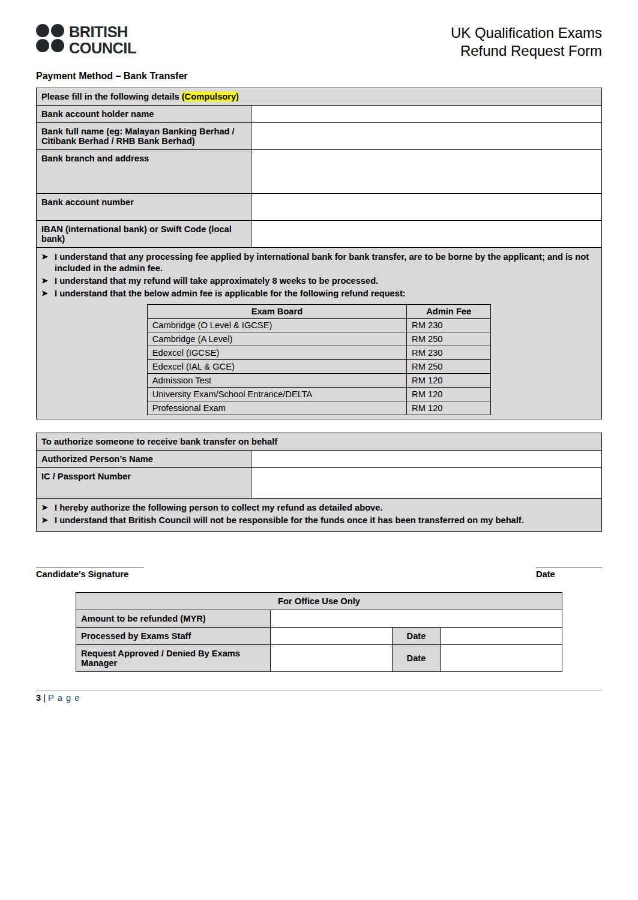BRITISH
COUNCIL
UK Qualification Exams
Refund Request Form
Payment Method – Bank Transfer
| Please fill in the following details (Compulsory) |
| Bank account holder name | |
| Bank full name (eg: Malayan Banking Berhad / Citibank Berhad / RHB Bank Berhad) | |
| Bank branch and address | |
| Bank account number | |
| IBAN (international bank) or Swift Code (local bank) | |
| I understand that any processing fee applied by international bank for bank transfer, are to be borne by the applicant; and is not included in the admin fee. I understand that my refund will take approximately 8 weeks to be processed. I understand that the below admin fee is applicable for the following refund request: / Exam Board / Admin Fee / / --- / --- / / Cambridge (O Level & IGCSE) / RM 230 / / Cambridge (A Level) / RM 250 / / Edexcel (IGCSE) / RM 230 / / Edexcel (IAL & GCE) / RM 250 / / Admission Test / RM 120 / / University Exam/School Entrance/DELTA / RM 120 / / Professional Exam / RM 120 / |
| To authorize someone to receive bank transfer on behalf |
| Authorized Person’s Name | |
| IC / Passport Number | |
| I hereby authorize the following person to collect my refund as detailed above. I understand that British Council will not be responsible for the funds once it has been transferred on my behalf. |
Candidate’s Signature
Date
| For Office Use Only |
| --- |
| Amount to be refunded (MYR) | |
| Processed by Exams Staff | | Date | |
| Request Approved / Denied By Exams Manager | | Date | |
3 | P a g e